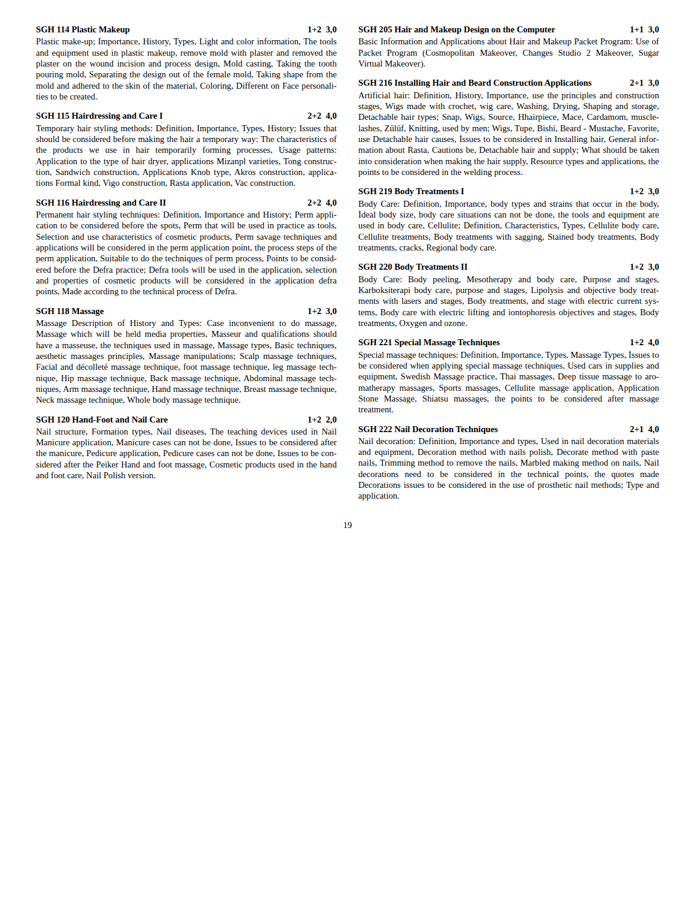SGH 114 Plastic Makeup 1+2 3,0
Plastic make-up; Importance, History, Types, Light and color information, The tools and equipment used in plastic makeup, remove mold with plaster and removed the plaster on the wound incision and process design, Mold casting, Taking the tooth pouring mold, Separating the design out of the female mold, Taking shape from the mold and adhered to the skin of the material, Coloring, Different on Face personalities to be created.
SGH 115 Hairdressing and Care I 2+2 4,0
Temporary hair styling methods: Definition, Importance, Types, History; Issues that should be considered before making the hair a temporary way: The characteristics of the products we use in hair temporarily forming processes, Usage patterns: Application to the type of hair dryer, applications Mizanpl varieties, Tong construction, Sandwich construction, Applications Knob type, Akros construction, applications Formal kind, Vigo construction, Rasta application, Vac construction.
SGH 116 Hairdressing and Care II 2+2 4,0
Permanent hair styling techniques: Definition, Importance and History; Perm application to be considered before the spots, Perm that will be used in practice as tools, Selection and use characteristics of cosmetic products, Perm savage techniques and applications will be considered in the perm application point, the process steps of the perm application, Suitable to do the techniques of perm process, Points to be considered before the Defra practice; Defra tools will be used in the application, selection and properties of cosmetic products will be considered in the application defra points, Made according to the technical process of Defra.
SGH 118 Massage 1+2 3,0
Massage Description of History and Types: Case inconvenient to do massage, Massage which will be held media properties, Masseur and qualifications should have a masseuse, the techniques used in massage, Massage types, Basic techniques, aesthetic massages principles, Massage manipulations; Scalp massage techniques, Facial and décolleté massage technique, foot massage technique, leg massage technique, Hip massage technique, Back massage technique, Abdominal massage techniques, Arm massage technique, Hand massage technique, Breast massage technique, Neck massage technique, Whole body massage technique.
SGH 120 Hand-Foot and Nail Care 1+2 2,0
Nail structure, Formation types, Nail diseases, The teaching devices used in Nail Manicure application, Manicure cases can not be done, Issues to be considered after the manicure, Pedicure application, Pedicure cases can not be done, Issues to be considered after the Peiker Hand and foot massage, Cosmetic products used in the hand and foot care, Nail Polish version.
SGH 205 Hair and Makeup Design on the Computer 1+1 3,0
Basic Information and Applications about Hair and Makeup Packet Program: Use of Packet Program (Cosmopolitan Makeover, Changes Studio 2 Makeover, Sugar Virtual Makeover).
SGH 216 Installing Hair and Beard Construction Applications 2+1 3,0
Artificial hair: Definition, History, Importance, use the principles and construction stages, Wigs made with crochet, wig care, Washing, Drying, Shaping and storage, Detachable hair types; Snap, Wigs, Source, Hhairpiece, Mace, Cardamom, muscle- lashes, Zülüf, Knitting, used by men; Wigs, Tupe, Bishi, Beard - Mustache, Favorite, use Detachable hair causes, İssues to be considered in Installing hair, General information about Rasta, Cautions be, Detachable hair and supply; What should be taken into consideration when making the hair supply, Resource types and applications, the points to be considered in the welding process.
SGH 219 Body Treatments I 1+2 3,0
Body Care: Definition, Importance, body types and strains that occur in the body, İdeal body size, body care situations can not be done, the tools and equipment are used in body care, Cellulite; Definition, Characteristics, Types, Cellulite body care, Cellulite treatments, Body treatments with sagging, Stained body treatments, Body treatments, cracks, Regional body care.
SGH 220 Body Treatments II 1+2 3,0
Body Care: Body peeling, Mesotherapy and body care, Purpose and stages, Karboksiterapi body care, purpose and stages, Lipolysis and objective body treatments with lasers and stages, Body treatments, and stage with electric current systems, Body care with electric lifting and iontophoresis objectives and stages, Body treatments, Oxygen and ozone.
SGH 221 Special Massage Techniques 1+2 4,0
Special massage techniques: Definition, Importance, Types, Massage Types, İssues to be considered when applying special massage techniques, Used cars in supplies and equipment, Swedish Massage practice, Thai massages, Deep tissue massage to aromatherapy massages, Sports massages, Cellulite massage application, Application Stone Massage, Shiatsu massages, the points to be considered after massage treatment.
SGH 222 Nail Decoration Techniques 2+1 4,0
Nail decoration: Definition, Importance and types, Used in nail decoration materials and equipment, Decoration method with nails polish, Decorate method with paste nails, Trimming method to remove the nails, Marbled making method on nails, Nail decorations need to be considered in the technical points, the quotes made Decorations issues to be considered in the use of prosthetic nail methods; Type and application.
19